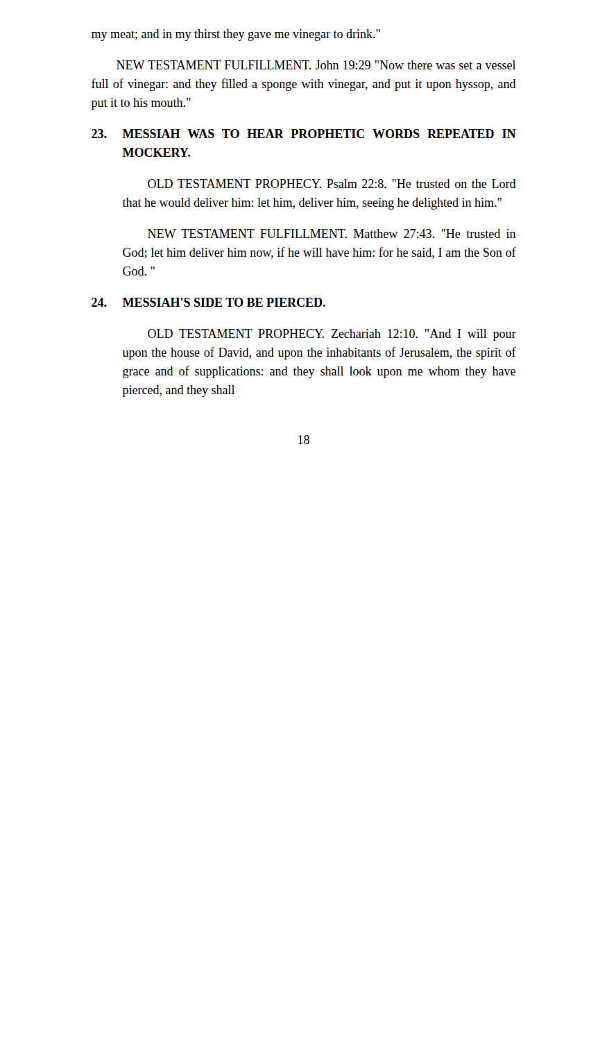my meat; and in my thirst they gave me vinegar to drink."
New Testament Fulfillment. John 19:29 "Now there was set a vessel full of vinegar: and they filled a sponge with vinegar, and put it upon hyssop, and put it to his mouth."
Messiah was to hear prophetic words repeated in mockery.
Old Testament Prophecy. Psalm 22:8. "He trusted on the Lord that he would deliver him: let him, deliver him, seeing he delighted in him."
New Testament Fulfillment. Matthew 27:43. "He trusted in God; let him deliver him now, if he will have him: for he said, I am the Son of God. "
Messiah's side to be pierced.
Old Testament Prophecy. Zechariah 12:10. "And I will pour upon the house of David, and upon the inhabitants of Jerusalem, the spirit of grace and of supplications: and they shall look upon me whom they have pierced, and they shall
18